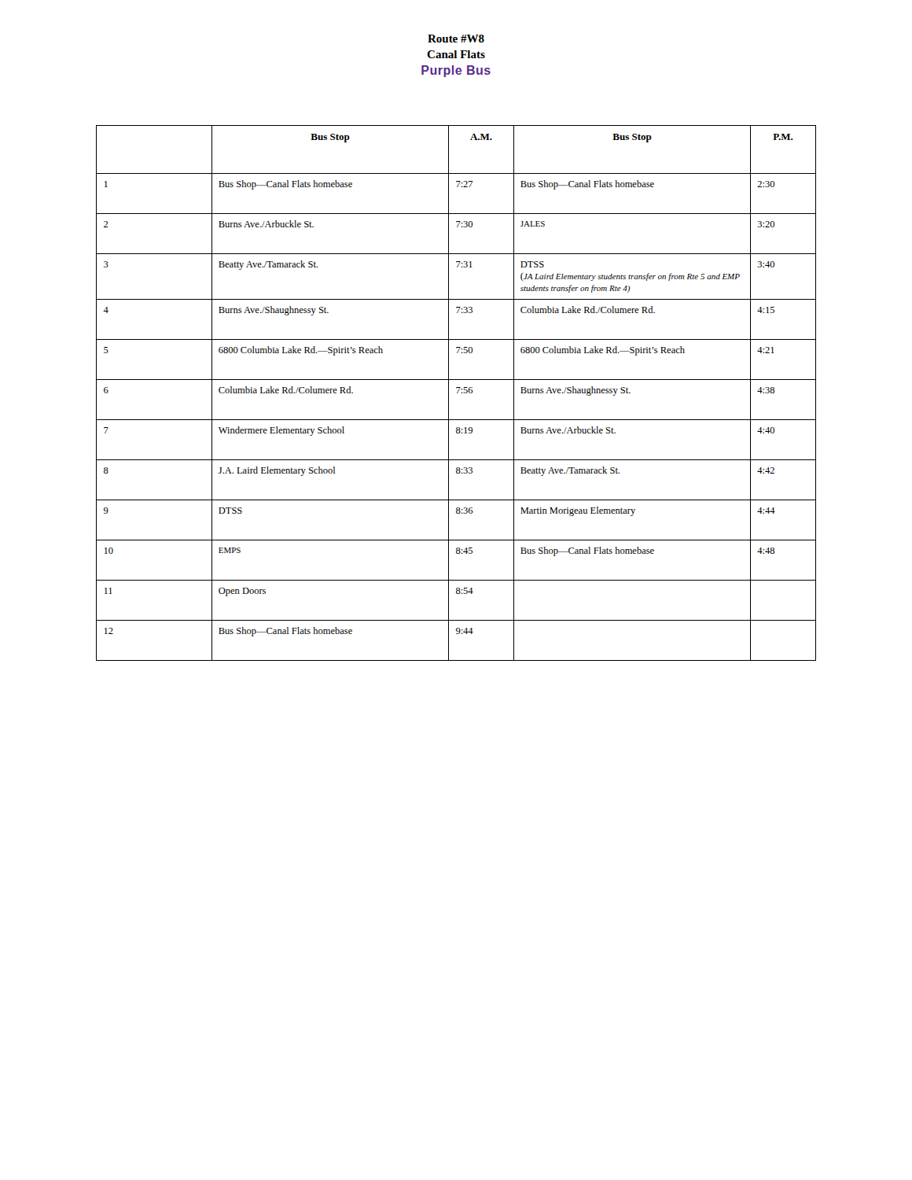Route #W8
Canal Flats
Purple Bus
| | Bus Stop | A.M. | Bus Stop | P.M. |
| --- | --- | --- | --- | --- |
| 1 | Bus Shop—Canal Flats homebase | 7:27 | Bus Shop—Canal Flats homebase | 2:30 |
| 2 | Burns Ave./Arbuckle St. | 7:30 | JALES | 3:20 |
| 3 | Beatty Ave./Tamarack St. | 7:31 | DTSS ( JA Laird Elementary students transfer on from Rte 5 and EMP students transfer on from Rte 4) | 3:40 |
| 4 | Burns Ave./Shaughnessy St. | 7:33 | Columbia Lake Rd./Columere Rd. | 4:15 |
| 5 | 6800 Columbia Lake Rd.—Spirit’s Reach | 7:50 | 6800 Columbia Lake Rd.—Spirit’s Reach | 4:21 |
| 6 | Columbia Lake Rd./Columere Rd. | 7:56 | Burns Ave./Shaughnessy St. | 4:38 |
| 7 | Windermere Elementary School | 8:19 | Burns Ave./Arbuckle St. | 4:40 |
| 8 | J.A. Laird Elementary School | 8:33 | Beatty Ave./Tamarack St. | 4:42 |
| 9 | DTSS | 8:36 | Martin Morigeau Elementary | 4:44 |
| 10 | EMPS | 8:45 | Bus Shop—Canal Flats homebase | 4:48 |
| 11 | Open Doors | 8:54 | | |
| 12 | Bus Shop—Canal Flats homebase | 9:44 | | |